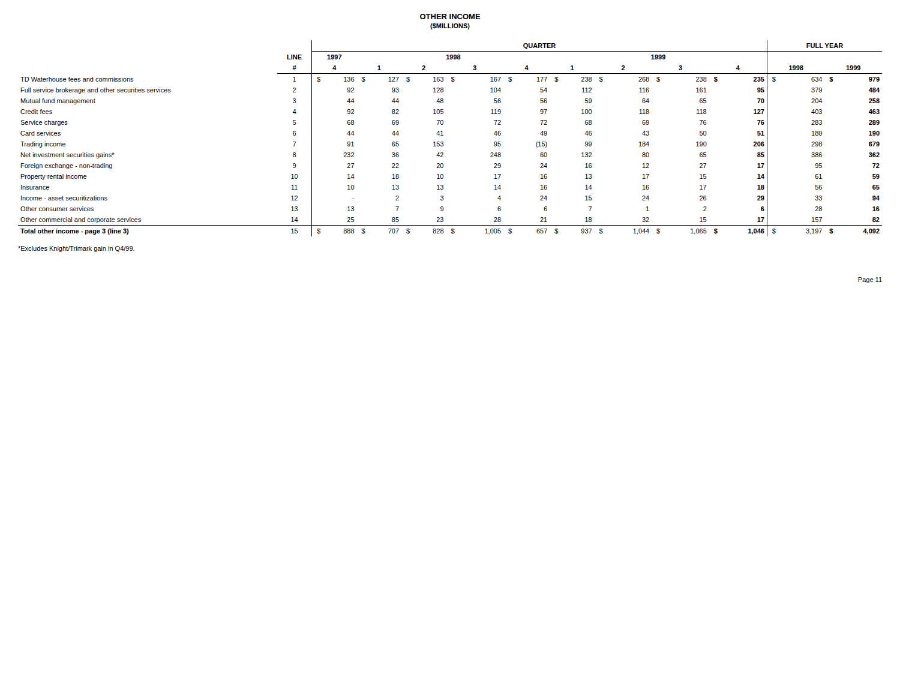OTHER INCOME
($MILLIONS)
| | | QUARTER | FULL YEAR |
| --- | --- | --- | --- |
| | LINE | 1997 | 1998 | 1999 | | |
| | # | 4 | 1 | 2 | 3 | 4 | 1 | 2 | 3 | 4 | 1998 | 1999 |
| TD Waterhouse fees and commissions | 1 | $ | 136 | $ | 127 | $ | 163 | $ | 167 | $ | 177 | $ | 238 | $ | 268 | $ | 238 | $ | 235 | $ | 634 | $ | 979 |
| Full service brokerage and other securities services | 2 | | 92 | | 93 | | 128 | | 104 | | 54 | | 112 | | 116 | | 161 | | 95 | | 379 | | 484 |
| Mutual fund management | 3 | | 44 | | 44 | | 48 | | 56 | | 56 | | 59 | | 64 | | 65 | | 70 | | 204 | | 258 |
| Credit fees | 4 | | 92 | | 82 | | 105 | | 119 | | 97 | | 100 | | 118 | | 118 | | 127 | | 403 | | 463 |
| Service charges | 5 | | 68 | | 69 | | 70 | | 72 | | 72 | | 68 | | 69 | | 76 | | 76 | | 283 | | 289 |
| Card services | 6 | | 44 | | 44 | | 41 | | 46 | | 49 | | 46 | | 43 | | 50 | | 51 | | 180 | | 190 |
| Trading income | 7 | | 91 | | 65 | | 153 | | 95 | | (15) | | 99 | | 184 | | 190 | | 206 | | 298 | | 679 |
| Net investment securities gains* | 8 | | 232 | | 36 | | 42 | | 248 | | 60 | | 132 | | 80 | | 65 | | 85 | | 386 | | 362 |
| Foreign exchange - non-trading | 9 | | 27 | | 22 | | 20 | | 29 | | 24 | | 16 | | 12 | | 27 | | 17 | | 95 | | 72 |
| Property rental income | 10 | | 14 | | 18 | | 10 | | 17 | | 16 | | 13 | | 17 | | 15 | | 14 | | 61 | | 59 |
| Insurance | 11 | | 10 | | 13 | | 13 | | 14 | | 16 | | 14 | | 16 | | 17 | | 18 | | 56 | | 65 |
| Income - asset securitizations | 12 | | - | | 2 | | 3 | | 4 | | 24 | | 15 | | 24 | | 26 | | 29 | | 33 | | 94 |
| Other consumer services | 13 | | 13 | | 7 | | 9 | | 6 | | 6 | | 7 | | 1 | | 2 | | 6 | | 28 | | 16 |
| Other commercial and corporate services | 14 | | 25 | | 85 | | 23 | | 28 | | 21 | | 18 | | 32 | | 15 | | 17 | | 157 | | 82 |
| Total other income - page 3 (line 3) | 15 | $ | 888 | $ | 707 | $ | 828 | $ | 1,005 | $ | 657 | $ | 937 | $ | 1,044 | $ | 1,065 | $ | 1,046 | $ | 3,197 | $ | 4,092 |
*Excludes Knight/Trimark gain in Q4/99.
Page 11